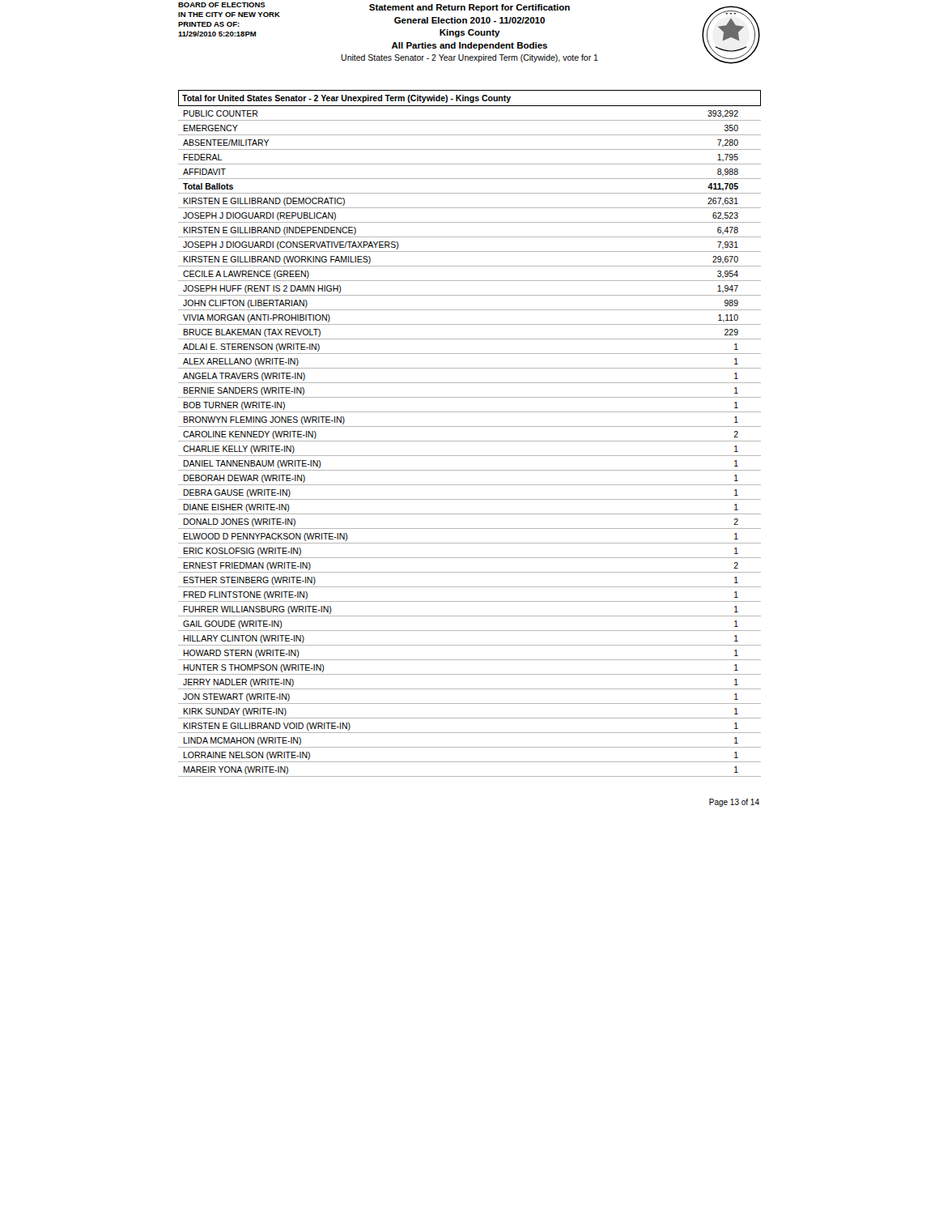BOARD OF ELECTIONS
IN THE CITY OF NEW YORK
PRINTED AS OF:
11/29/2010 5:20:18PM
★ ★ ★
Statement and Return Report for Certification
General Election 2010 - 11/02/2010
Kings County
All Parties and Independent Bodies
United States Senator - 2 Year Unexpired Term (Citywide), vote for 1
Total for United States Senator - 2 Year Unexpired Term (Citywide) - Kings County
| PUBLIC COUNTER | 393,292 |
| EMERGENCY | 350 |
| ABSENTEE/MILITARY | 7,280 |
| FEDERAL | 1,795 |
| AFFIDAVIT | 8,988 |
| Total Ballots | 411,705 |
| KIRSTEN E GILLIBRAND (DEMOCRATIC) | 267,631 |
| JOSEPH J DIOGUARDI (REPUBLICAN) | 62,523 |
| KIRSTEN E GILLIBRAND (INDEPENDENCE) | 6,478 |
| JOSEPH J DIOGUARDI (CONSERVATIVE/TAXPAYERS) | 7,931 |
| KIRSTEN E GILLIBRAND (WORKING FAMILIES) | 29,670 |
| CECILE A LAWRENCE (GREEN) | 3,954 |
| JOSEPH HUFF (RENT IS 2 DAMN HIGH) | 1,947 |
| JOHN CLIFTON (LIBERTARIAN) | 989 |
| VIVIA MORGAN (ANTI-PROHIBITION) | 1,110 |
| BRUCE BLAKEMAN (TAX REVOLT) | 229 |
| ADLAI E. STERENSON (WRITE-IN) | 1 |
| ALEX ARELLANO (WRITE-IN) | 1 |
| ANGELA TRAVERS (WRITE-IN) | 1 |
| BERNIE SANDERS (WRITE-IN) | 1 |
| BOB TURNER (WRITE-IN) | 1 |
| BRONWYN FLEMING JONES (WRITE-IN) | 1 |
| CAROLINE KENNEDY (WRITE-IN) | 2 |
| CHARLIE KELLY (WRITE-IN) | 1 |
| DANIEL TANNENBAUM (WRITE-IN) | 1 |
| DEBORAH DEWAR (WRITE-IN) | 1 |
| DEBRA GAUSE (WRITE-IN) | 1 |
| DIANE EISHER (WRITE-IN) | 1 |
| DONALD JONES (WRITE-IN) | 2 |
| ELWOOD D PENNYPACKSON (WRITE-IN) | 1 |
| ERIC KOSLOFSIG (WRITE-IN) | 1 |
| ERNEST FRIEDMAN (WRITE-IN) | 2 |
| ESTHER STEINBERG (WRITE-IN) | 1 |
| FRED FLINTSTONE (WRITE-IN) | 1 |
| FUHRER WILLIANSBURG (WRITE-IN) | 1 |
| GAIL GOUDE (WRITE-IN) | 1 |
| HILLARY CLINTON (WRITE-IN) | 1 |
| HOWARD STERN (WRITE-IN) | 1 |
| HUNTER S THOMPSON (WRITE-IN) | 1 |
| JERRY NADLER (WRITE-IN) | 1 |
| JON STEWART (WRITE-IN) | 1 |
| KIRK SUNDAY (WRITE-IN) | 1 |
| KIRSTEN E GILLIBRAND VOID (WRITE-IN) | 1 |
| LINDA MCMAHON (WRITE-IN) | 1 |
| LORRAINE NELSON (WRITE-IN) | 1 |
| MAREIR YONA (WRITE-IN) | 1 |
Page 13 of 14